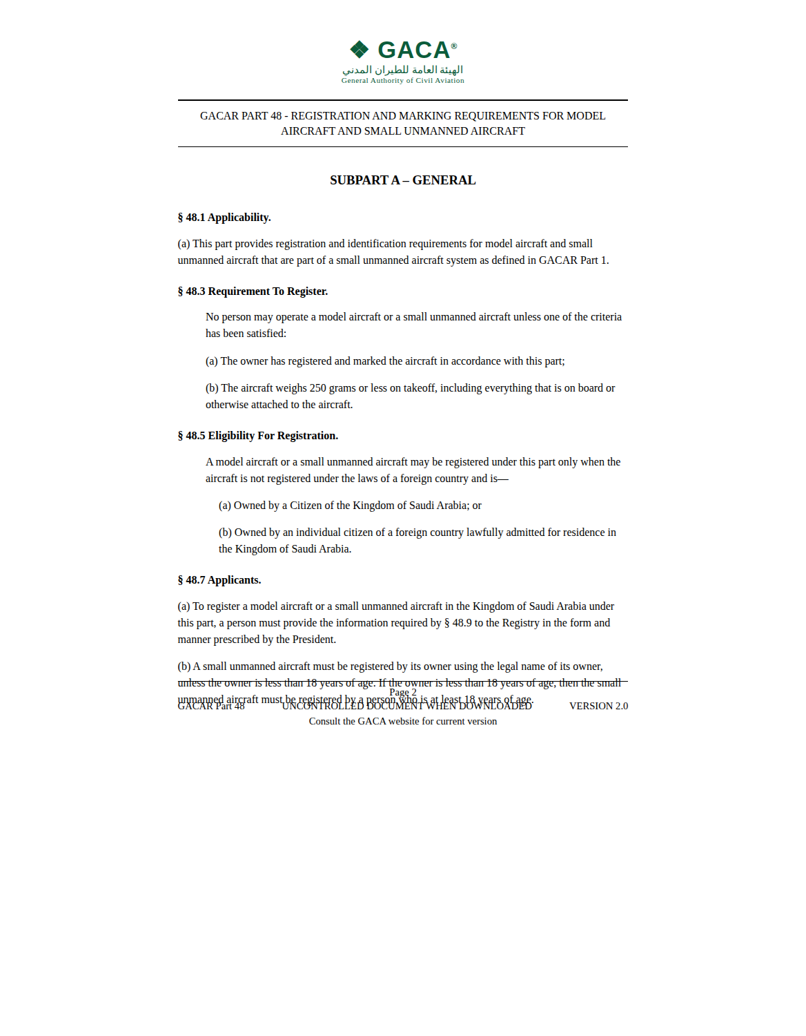❖ GACA®
الهيئة العامة للطيران المدني
General Authority of Civil Aviation
GACAR Part 48 - Registration and Marking Requirements for Model Aircraft and Small Unmanned Aircraft
SUBPART A – GENERAL
§ 48.1 Applicability.
(a) This part provides registration and identification requirements for model aircraft and small unmanned aircraft that are part of a small unmanned aircraft system as defined in GACAR Part 1.
§ 48.3 Requirement To Register.
No person may operate a model aircraft or a small unmanned aircraft unless one of the criteria has been satisfied:
(a) The owner has registered and marked the aircraft in accordance with this part;
(b) The aircraft weighs 250 grams or less on takeoff, including everything that is on board or otherwise attached to the aircraft.
§ 48.5 Eligibility For Registration.
A model aircraft or a small unmanned aircraft may be registered under this part only when the aircraft is not registered under the laws of a foreign country and is—
(a) Owned by a Citizen of the Kingdom of Saudi Arabia; or
(b) Owned by an individual citizen of a foreign country lawfully admitted for residence in the Kingdom of Saudi Arabia.
§ 48.7 Applicants.
(a) To register a model aircraft or a small unmanned aircraft in the Kingdom of Saudi Arabia under this part, a person must provide the information required by § 48.9 to the Registry in the form and manner prescribed by the President.
(b) A small unmanned aircraft must be registered by its owner using the legal name of its owner, unless the owner is less than 18 years of age. If the owner is less than 18 years of age, then the small unmanned aircraft must be registered by a person who is at least 18 years of age.
Page 2
GACAR Part 48
UNCONTROLLED DOCUMENT WHEN DOWNLOADED
VERSION 2.0
Consult the GACA website for current version